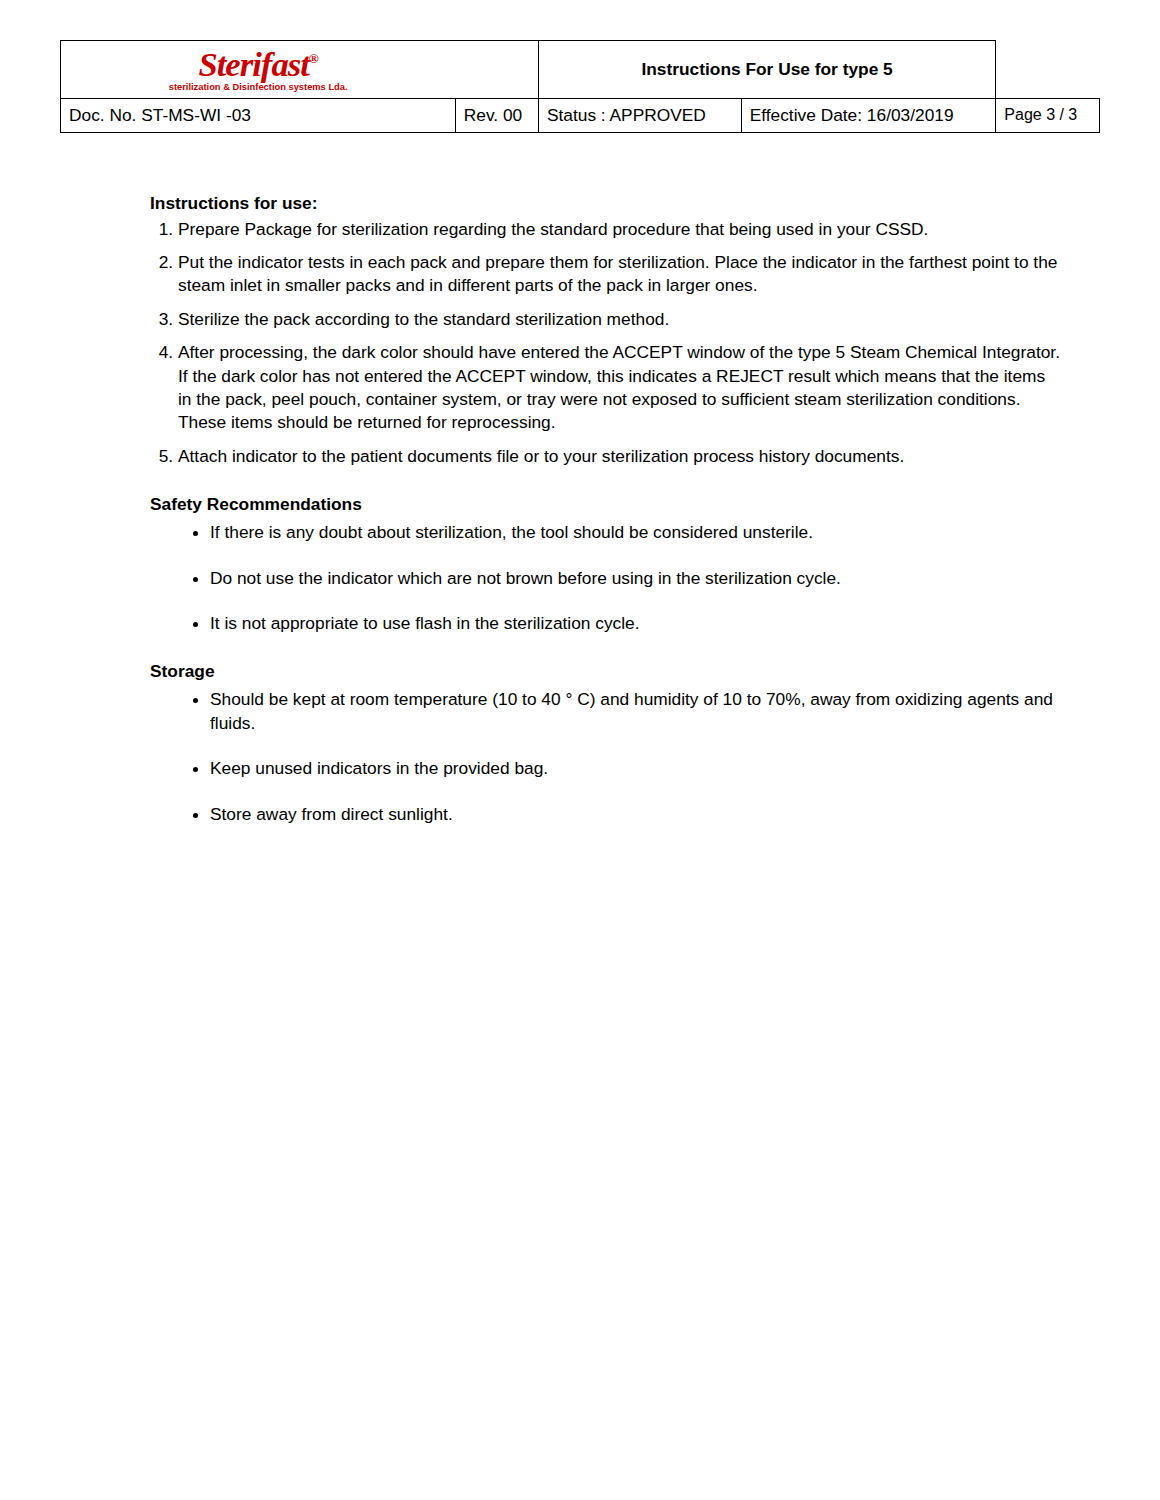| Sterifast ® sterilization & Disinfection systems Lda. | | Instructions For Use for type 5 |
| Doc. No. ST-MS-WI -03 | Rev. 00 | Status : APPROVED | Effective Date: 16/03/2019 | Page 3 / 3 |
Instructions for use:
Prepare Package for sterilization regarding the standard procedure that being used in your CSSD.
Put the indicator tests in each pack and prepare them for sterilization. Place the indicator in the farthest point to the steam inlet in smaller packs and in different parts of the pack in larger ones.
Sterilize the pack according to the standard sterilization method.
After processing, the dark color should have entered the ACCEPT window of the type 5 Steam Chemical Integrator. If the dark color has not entered the ACCEPT window, this indicates a REJECT result which means that the items in the pack, peel pouch, container system, or tray were not exposed to sufficient steam sterilization conditions. These items should be returned for reprocessing.
Attach indicator to the patient documents file or to your sterilization process history documents.
Safety Recommendations
If there is any doubt about sterilization, the tool should be considered unsterile.
Do not use the indicator which are not brown before using in the sterilization cycle.
It is not appropriate to use flash in the sterilization cycle.
Storage
Should be kept at room temperature (10 to 40 ° C) and humidity of 10 to 70%, away from oxidizing agents and fluids.
Keep unused indicators in the provided bag.
Store away from direct sunlight.